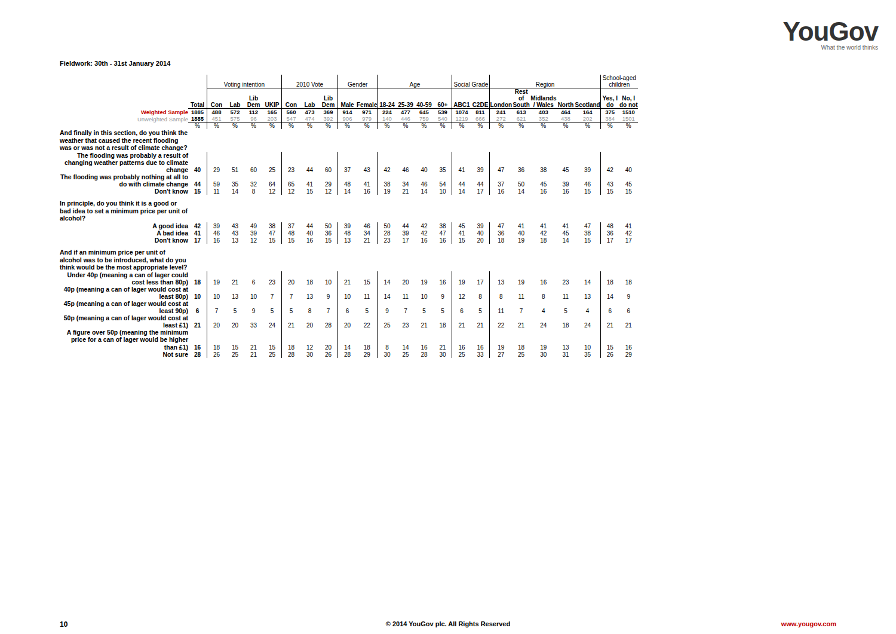You Gov
What the world thinks
Fieldwork: 30th - 31st January 2014
| | | Voting intention | 2010 Vote | Gender | Age | Social Grade | Region | School-aged children |
| | Total | Con | Lab | Lib Dem | UKIP | Con | Lab | Lib Dem | Male | Female | 18-24 | 25-39 | 40-59 | 60+ | ABC1 | C2DE | London | Rest of South | Midlands / Wales | North | Scotland | Yes, I do | No, I do not |
| Weighted Sample | 1885 | 488 | 572 | 112 | 165 | 560 | 473 | 369 | 914 | 971 | 224 | 477 | 645 | 539 | 1074 | 811 | 241 | 613 | 403 | 464 | 164 | 375 | 1510 |
| Unweighted Sample | 1885 | 451 | 575 | 96 | 203 | 547 | 474 | 392 | 906 | 979 | 140 | 446 | 759 | 540 | 1219 | 666 | 272 | 621 | 352 | 438 | 202 | 384 | 1501 |
| | % | % | % | % | % | % | % | % | % | % | % | % | % | % | % | % | % | % | % | % | % | % | % |
| And finally in this section, do you think the weather that caused the recent flooding was or was not a result of climate change? | |
| The flooding was probably a result of changing weather patterns due to climate change | 40 | 29 | 51 | 60 | 25 | 23 | 44 | 60 | 37 | 43 | 42 | 46 | 40 | 35 | 41 | 39 | 47 | 36 | 38 | 45 | 39 | 42 | 40 |
| The flooding was probably nothing at all to do with climate change | 44 | 59 | 35 | 32 | 64 | 65 | 41 | 29 | 48 | 41 | 38 | 34 | 46 | 54 | 44 | 44 | 37 | 50 | 45 | 39 | 46 | 43 | 45 |
| Don't know | 15 | 11 | 14 | 8 | 12 | 12 | 15 | 12 | 14 | 16 | 19 | 21 | 14 | 10 | 14 | 17 | 16 | 14 | 16 | 16 | 15 | 15 | 15 |
| In principle, do you think it is a good or bad idea to set a minimum price per unit of alcohol? | |
| A good idea | 42 | 39 | 43 | 49 | 38 | 37 | 44 | 50 | 39 | 46 | 50 | 44 | 42 | 38 | 45 | 39 | 47 | 41 | 41 | 41 | 47 | 48 | 41 |
| A bad idea | 41 | 46 | 43 | 39 | 47 | 48 | 40 | 36 | 48 | 34 | 28 | 39 | 42 | 47 | 41 | 40 | 36 | 40 | 42 | 45 | 38 | 36 | 42 |
| Don't know | 17 | 16 | 13 | 12 | 15 | 15 | 16 | 15 | 13 | 21 | 23 | 17 | 16 | 16 | 15 | 20 | 18 | 19 | 18 | 14 | 15 | 17 | 17 |
| And if an minimum price per unit of alcohol was to be introduced, what do you think would be the most appropriate level? | |
| Under 40p (meaning a can of lager could cost less than 80p) | 18 | 19 | 21 | 6 | 23 | 20 | 18 | 10 | 21 | 15 | 14 | 20 | 19 | 16 | 19 | 17 | 13 | 19 | 16 | 23 | 14 | 18 | 18 |
| 40p (meaning a can of lager would cost at least 80p) | 10 | 10 | 13 | 10 | 7 | 7 | 13 | 9 | 10 | 11 | 14 | 11 | 10 | 9 | 12 | 8 | 8 | 11 | 8 | 11 | 13 | 14 | 9 |
| 45p (meaning a can of lager would cost at least 90p) | 6 | 7 | 5 | 9 | 5 | 5 | 8 | 7 | 6 | 5 | 9 | 7 | 5 | 5 | 6 | 5 | 11 | 7 | 4 | 5 | 4 | 6 | 6 |
| 50p (meaning a can of lager would cost at least £1) | 21 | 20 | 20 | 33 | 24 | 21 | 20 | 28 | 20 | 22 | 25 | 23 | 21 | 18 | 21 | 21 | 22 | 21 | 24 | 18 | 24 | 21 | 21 |
| A figure over 50p (meaning the minimum price for a can of lager would be higher than £1) | 16 | 18 | 15 | 21 | 15 | 18 | 12 | 20 | 14 | 18 | 8 | 14 | 16 | 21 | 16 | 16 | 19 | 18 | 19 | 13 | 10 | 15 | 16 |
| Not sure | 28 | 26 | 25 | 21 | 25 | 28 | 30 | 26 | 28 | 29 | 30 | 25 | 28 | 30 | 25 | 33 | 27 | 25 | 30 | 31 | 35 | 26 | 29 |
10 © 2014 YouGov plc. All Rights Reserved www.yougov.com